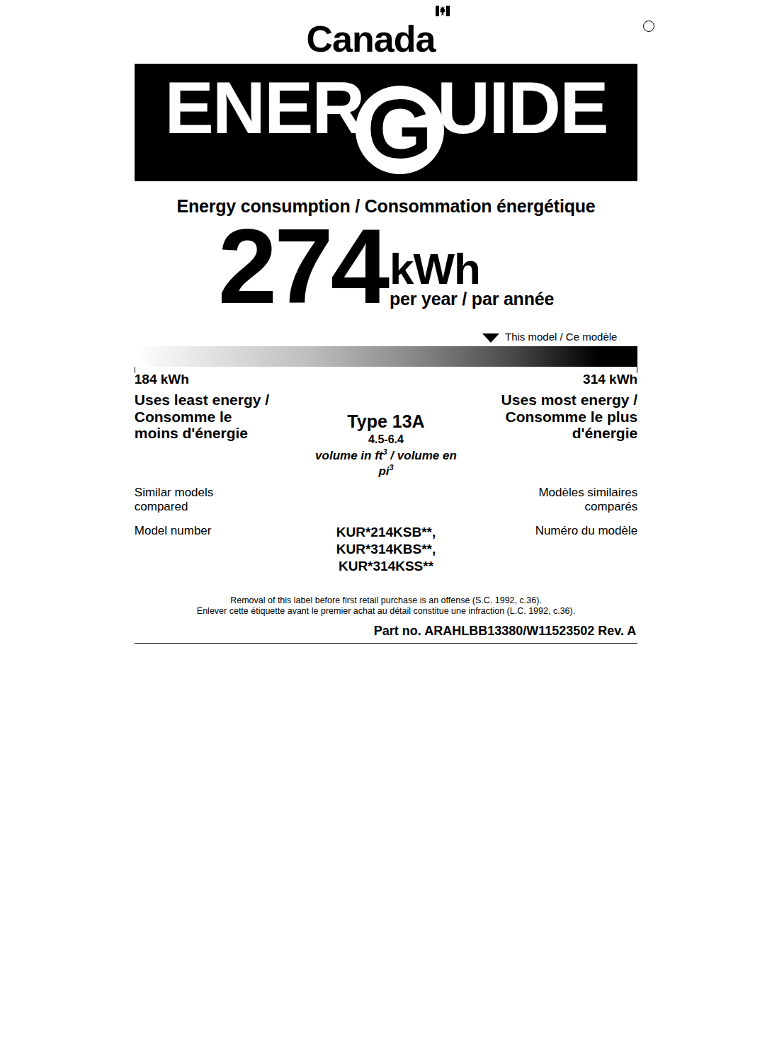Canada
ENER GUIDE
Energy consumption / Consommation énergétique
274
kWh
per year / par année
This model / Ce modèle
184 kWh 314 kWh
Uses least energy /
Consomme le
moins d'énergie
Type 13A
4.5-6.4
volume in ft3 / volume en pi3
Uses most energy /
Consomme le plus
d'énergie
Similar models
compared
Modèles similaires
comparés
Model number
KUR*214KSB**,
KUR*314KBS**,
KUR*314KSS**
Numéro du modèle
Removal of this label before first retail purchase is an offense (S.C. 1992, c.36).
Enlever cette étiquette avant le premier achat au détail constitue une infraction (L.C. 1992, c.36).
Part no. ARAHLBB13380/W11523502 Rev. A